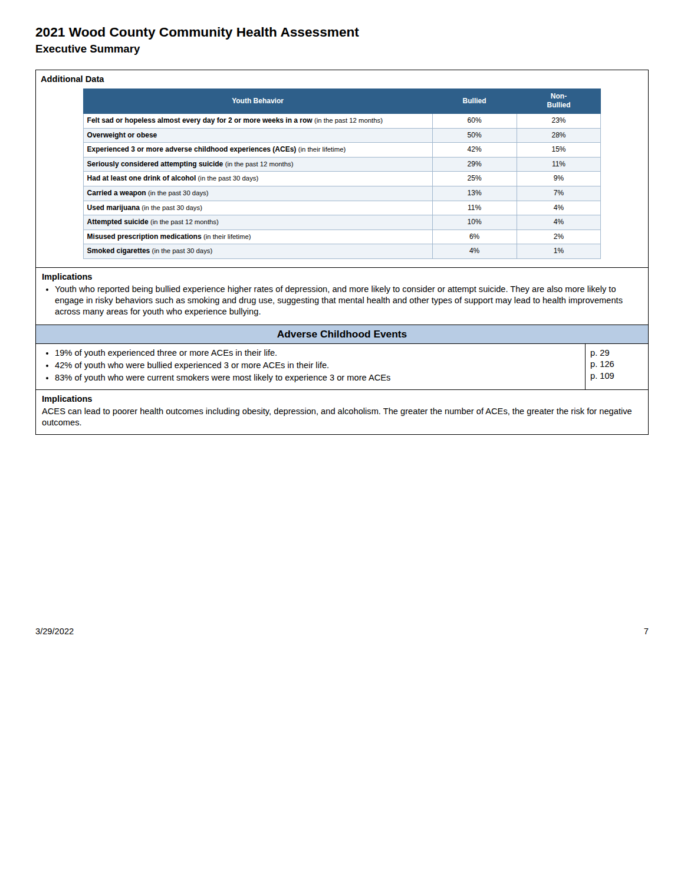2021 Wood County Community Health Assessment
Executive Summary
Additional Data
| Youth Behavior | Bullied | Non- Bullied |
| --- | --- | --- |
| Felt sad or hopeless almost every day for 2 or more weeks in a row (in the past 12 months) | 60% | 23% |
| Overweight or obese | 50% | 28% |
| Experienced 3 or more adverse childhood experiences (ACEs) (in their lifetime) | 42% | 15% |
| Seriously considered attempting suicide (in the past 12 months) | 29% | 11% |
| Had at least one drink of alcohol (in the past 30 days) | 25% | 9% |
| Carried a weapon (in the past 30 days) | 13% | 7% |
| Used marijuana (in the past 30 days) | 11% | 4% |
| Attempted suicide (in the past 12 months) | 10% | 4% |
| Misused prescription medications (in their lifetime) | 6% | 2% |
| Smoked cigarettes (in the past 30 days) | 4% | 1% |
Implications
Youth who reported being bullied experience higher rates of depression, and more likely to consider or attempt suicide. They are also more likely to engage in risky behaviors such as smoking and drug use, suggesting that mental health and other types of support may lead to health improvements across many areas for youth who experience bullying.
Adverse Childhood Events
19% of youth experienced three or more ACEs in their life.
42% of youth who were bullied experienced 3 or more ACEs in their life.
83% of youth who were current smokers were most likely to experience 3 or more ACEs
p. 29
p. 126
p. 109
Implications
ACES can lead to poorer health outcomes including obesity, depression, and alcoholism. The greater the number of ACEs, the greater the risk for negative outcomes.
3/29/2022 7